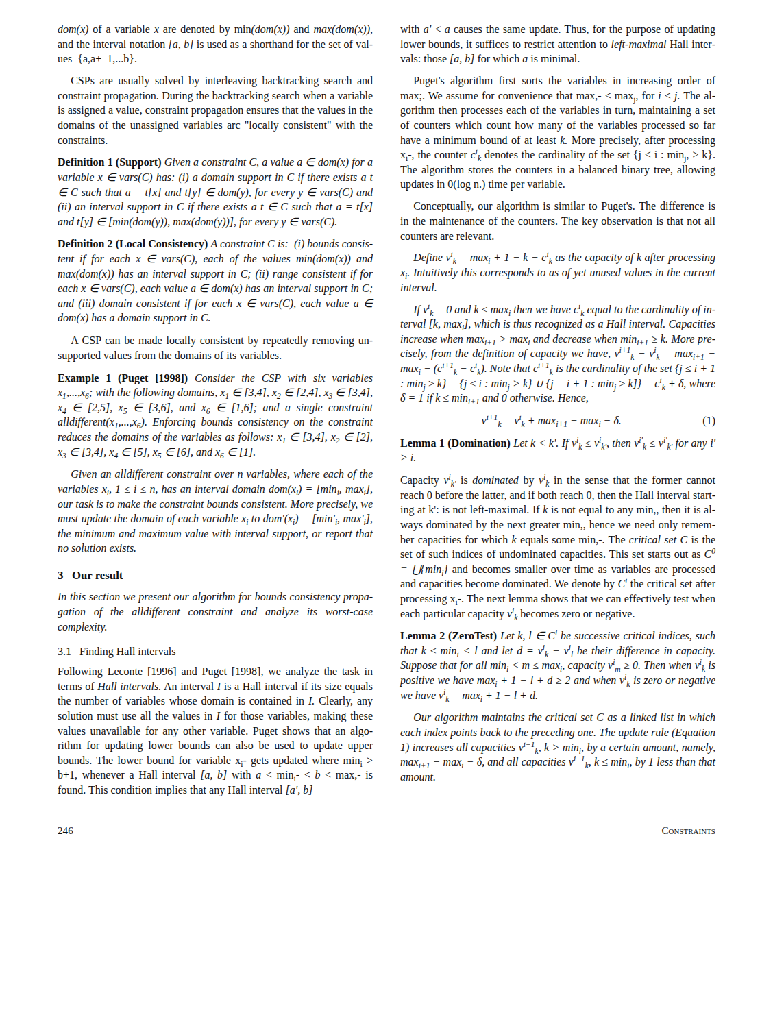dom(x) of a variable x are denoted by min(dom(x)) and max(dom(x)), and the interval notation [a, b] is used as a shorthand for the set of values {a,a+ 1,...b}.
CSPs are usually solved by interleaving backtracking search and constraint propagation. During the backtracking search when a variable is assigned a value, constraint propagation ensures that the values in the domains of the unassigned variables arc "locally consistent" with the constraints.
Definition 1 (Support) Given a constraint C, a value a ∈ dom(x) for a variable x ∈ vars(C) has: (i) a domain support in C if there exists a t ∈ C such that a = t[x] and t[y] ∈ dom(y), for every y ∈ vars(C) and (ii) an interval support in C if there exists a t ∈ C such that a = t[x] and t[y] ∈ [min(dom(y)), max(dom(y))], for every y ∈ vars(C).
Definition 2 (Local Consistency) A constraint C is: (i) bounds consistent if for each x ∈ vars(C), each of the values min(dom(x)) and max(dom(x)) has an interval support in C; (ii) range consistent if for each x ∈ vars(C), each value a ∈ dom(x) has an interval support in C; and (iii) domain consistent if for each x ∈ vars(C), each value a ∈ dom(x) has a domain support in C.
A CSP can be made locally consistent by repeatedly removing unsupported values from the domains of its variables.
Example 1 (Puget [1998]) Consider the CSP with six variables x1,...,x6; with the following domains, x1 ∈ [3,4], x2 ∈ [2,4], x3 ∈ [3,4], x4 ∈ [2,5], x5 ∈ [3,6], and x6 ∈ [1,6]; and a single constraint alldifferent(x1,...,x6). Enforcing bounds consistency on the constraint reduces the domains of the variables as follows: x1 ∈ [3,4], x2 ∈ [2], x3 ∈ [3,4], x4 ∈ [5], x5 ∈ [6], and x6 ∈ [1].
Given an alldifferent constraint over n variables, where each of the variables xi, 1 ≤ i ≤ n, has an interval domain dom(xi) = [mini, maxi], our task is to make the constraint bounds consistent. More precisely, we must update the domain of each variable xi to dom'(xi) = [min'i, max'i], the minimum and maximum value with interval support, or report that no solution exists.
3 Our result
In this section we present our algorithm for bounds consistency propagation of the alldifferent constraint and analyze its worst-case complexity.
3.1 Finding Hall intervals
Following Leconte [1996] and Puget [1998], we analyze the task in terms of Hall intervals. An interval I is a Hall interval if its size equals the number of variables whose domain is contained in I. Clearly, any solution must use all the values in I for those variables, making these values unavailable for any other variable. Puget shows that an algorithm for updating lower bounds can also be used to update upper bounds. The lower bound for variable xi- gets updated where mini > b+1, whenever a Hall interval [a, b] with a < mini- < b < max,- is found. This condition implies that any Hall interval [a', b]
with a' < a causes the same update. Thus, for the purpose of updating lower bounds, it suffices to restrict attention to left-maximal Hall intervals: those [a, b] for which a is minimal.
Puget's algorithm first sorts the variables in increasing order of max;. We assume for convenience that max,- < maxj, for i < j. The algorithm then processes each of the variables in turn, maintaining a set of counters which count how many of the variables processed so far have a minimum bound of at least k. More precisely, after processing xi-, the counter cik denotes the cardinality of the set {j < i : minj, > k}. The algorithm stores the counters in a balanced binary tree, allowing updates in 0(log n.) time per variable.
Conceptually, our algorithm is similar to Puget's. The difference is in the maintenance of the counters. The key observation is that not all counters are relevant.
Define vik = maxi + 1 − k − cik as the capacity of k after processing xi. Intuitively this corresponds to as of yet unused values in the current interval.
If vik = 0 and k ≤ maxi then we have cik equal to the cardinality of interval [k, maxi], which is thus recognized as a Hall interval. Capacities increase when maxi+1 > maxi and decrease when mini+1 ≥ k. More precisely, from the definition of capacity we have, vi+1k − vik = maxi+1 − maxi − (ci+1k − cik). Note that ci+1k is the cardinality of the set {j ≤ i + 1 : minj ≥ k} = {j ≤ i : minj > k} ∪ {j = i + 1 : minj ≥ k]} = cik + δ, where δ = 1 if k ≤ mini+1 and 0 otherwise. Hence,
vi+1k = vik + maxi+1 − maxi − δ.(1)
Lemma 1 (Domination) Let k < k'. If vik ≤ vik', then vi'k ≤ vi'k' for any i' > i.
Capacity vik' is dominated by vik in the sense that the former cannot reach 0 before the latter, and if both reach 0, then the Hall interval starting at k': is not left-maximal. If k is not equal to any min,, then it is always dominated by the next greater min,, hence we need only remember capacities for which k equals some min,-. The critical set C is the set of such indices of undominated capacities. This set starts out as C0 = ⋃{mini} and becomes smaller over time as variables are processed and capacities become dominated. We denote by Ci the critical set after processing xi-. The next lemma shows that we can effectively test when each particular capacity vik becomes zero or negative.
Lemma 2 (ZeroTest) Let k, l ∈ Ci be successive critical indices, such that k ≤ mini < l and let d = vik − vil be their difference in capacity. Suppose that for all mini < m ≤ maxi, capacity vim ≥ 0. Then when vik is positive we have maxi + 1 − l + d ≥ 2 and when vik is zero or negative we have vik = maxi + 1 − l + d.
Our algorithm maintains the critical set C as a linked list in which each index points back to the preceding one. The update rule (Equation 1) increases all capacities vi−1k, k > mini, by a certain amount, namely, maxi+1 − maxi − δ, and all capacities vi−1k, k ≤ mini, by 1 less than that amount.
246 Constraints